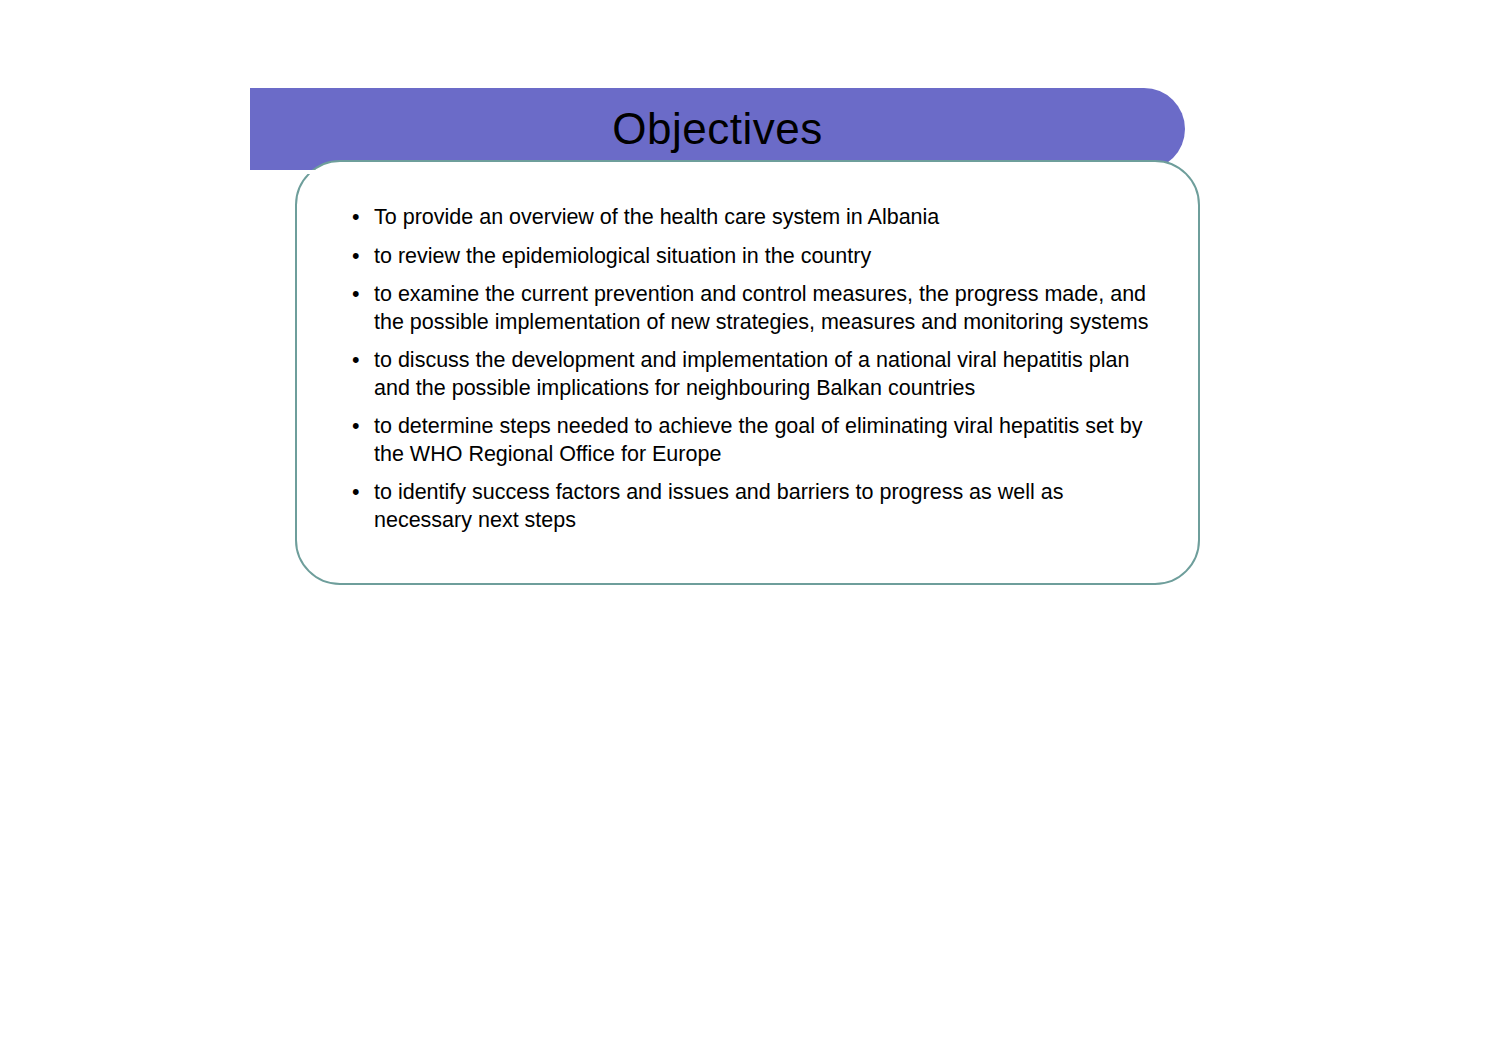Objectives
To provide an overview of the health care system in Albania
to review the epidemiological situation in the country
to examine the current prevention and control measures, the progress made, and the possible implementation of new strategies, measures and monitoring systems
to discuss the development and implementation of a national viral hepatitis plan and the possible implications for neighbouring Balkan countries
to determine steps needed to achieve the goal of eliminating viral hepatitis set by the WHO Regional Office for Europe
to identify success factors and issues and barriers to progress as well as necessary next steps